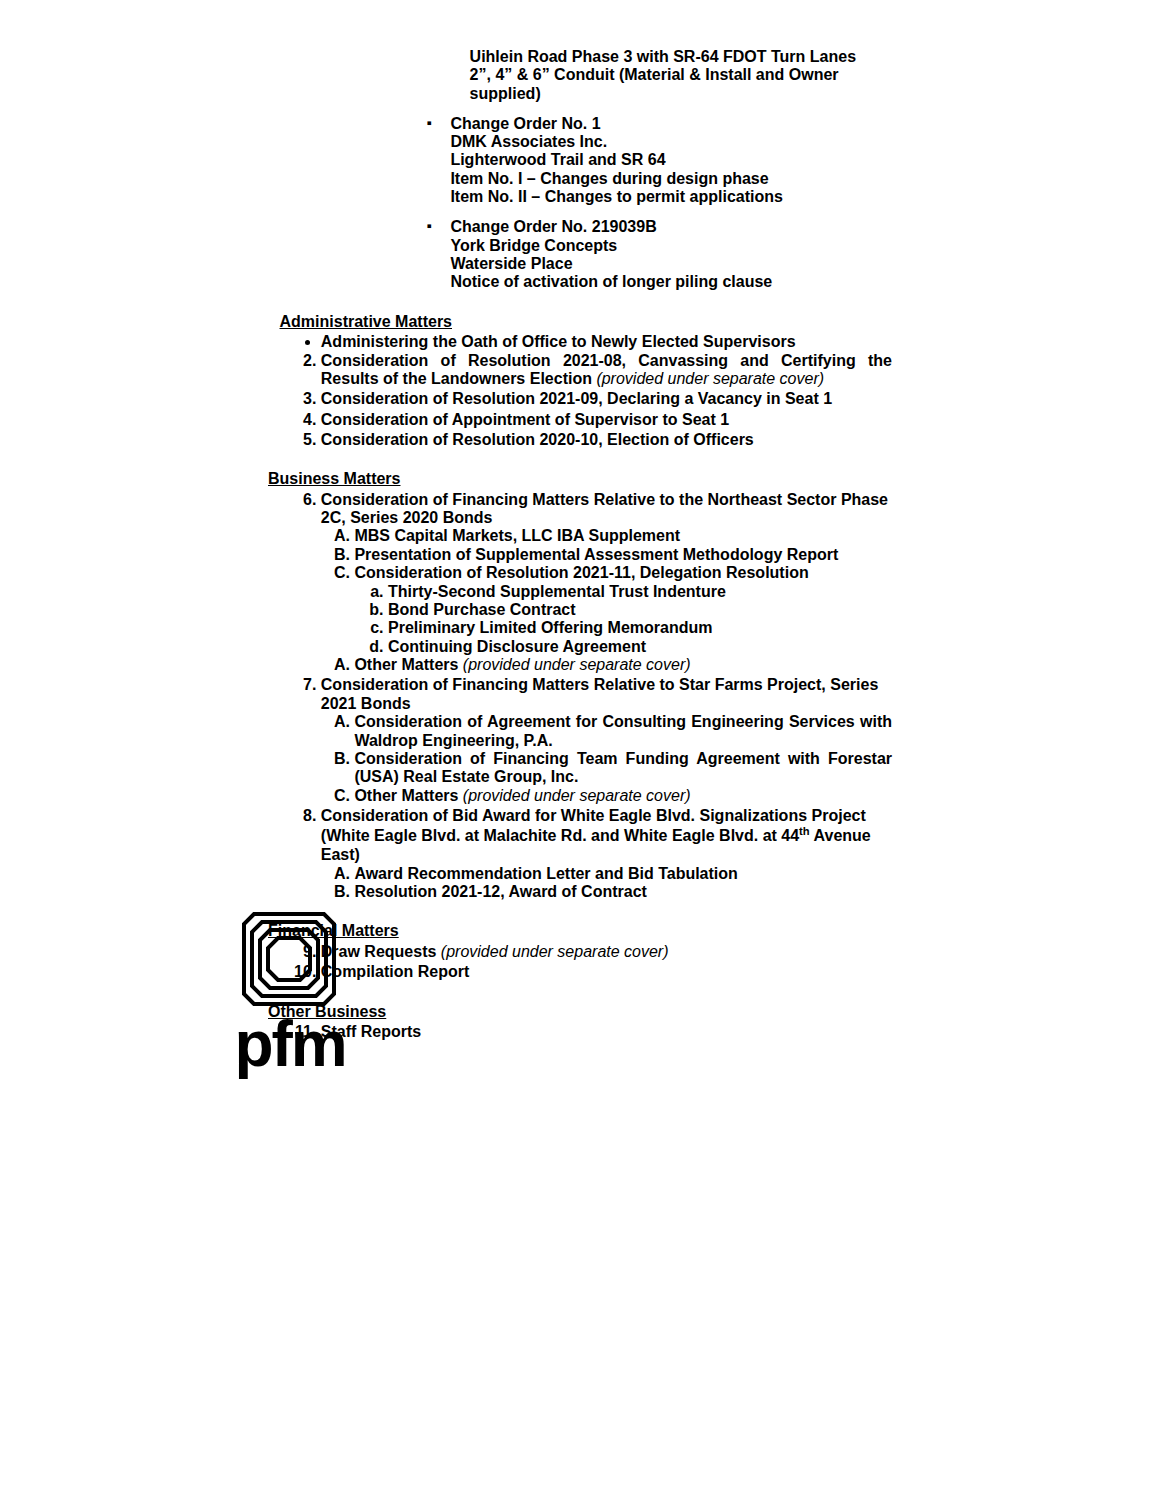Uihlein Road Phase 3 with SR-64 FDOT Turn Lanes
2”, 4” & 6” Conduit (Material & Install and Owner supplied)
Change Order No. 1
DMK Associates Inc.
Lighterwood Trail and SR 64
Item No. I – Changes during design phase
Item No. II – Changes to permit applications
Change Order No. 219039B
York Bridge Concepts
Waterside Place
Notice of activation of longer piling clause
Administrative Matters
Administering the Oath of Office to Newly Elected Supervisors
Consideration of Resolution 2021-08, Canvassing and Certifying the Results of the Landowners Election (provided under separate cover)
Consideration of Resolution 2021-09, Declaring a Vacancy in Seat 1
Consideration of Appointment of Supervisor to Seat 1
Consideration of Resolution 2020-10, Election of Officers
Business Matters
Consideration of Financing Matters Relative to the Northeast Sector Phase 2C, Series 2020 Bonds
MBS Capital Markets, LLC IBA Supplement
Presentation of Supplemental Assessment Methodology Report
Consideration of Resolution 2021-11, Delegation Resolution
Thirty-Second Supplemental Trust Indenture
Bond Purchase Contract
Preliminary Limited Offering Memorandum
Continuing Disclosure Agreement
Other Matters (provided under separate cover)
Consideration of Financing Matters Relative to Star Farms Project, Series 2021 Bonds
Consideration of Agreement for Consulting Engineering Services with Waldrop Engineering, P.A.
Consideration of Financing Team Funding Agreement with Forestar (USA) Real Estate Group, Inc.
Other Matters (provided under separate cover)
Consideration of Bid Award for White Eagle Blvd. Signalizations Project (White Eagle Blvd. at Malachite Rd. and White Eagle Blvd. at 44th Avenue East)
Award Recommendation Letter and Bid Tabulation
Resolution 2021-12, Award of Contract
Financial Matters
Draw Requests (provided under separate cover)
Compilation Report
Other Business
Staff Reports
pfm